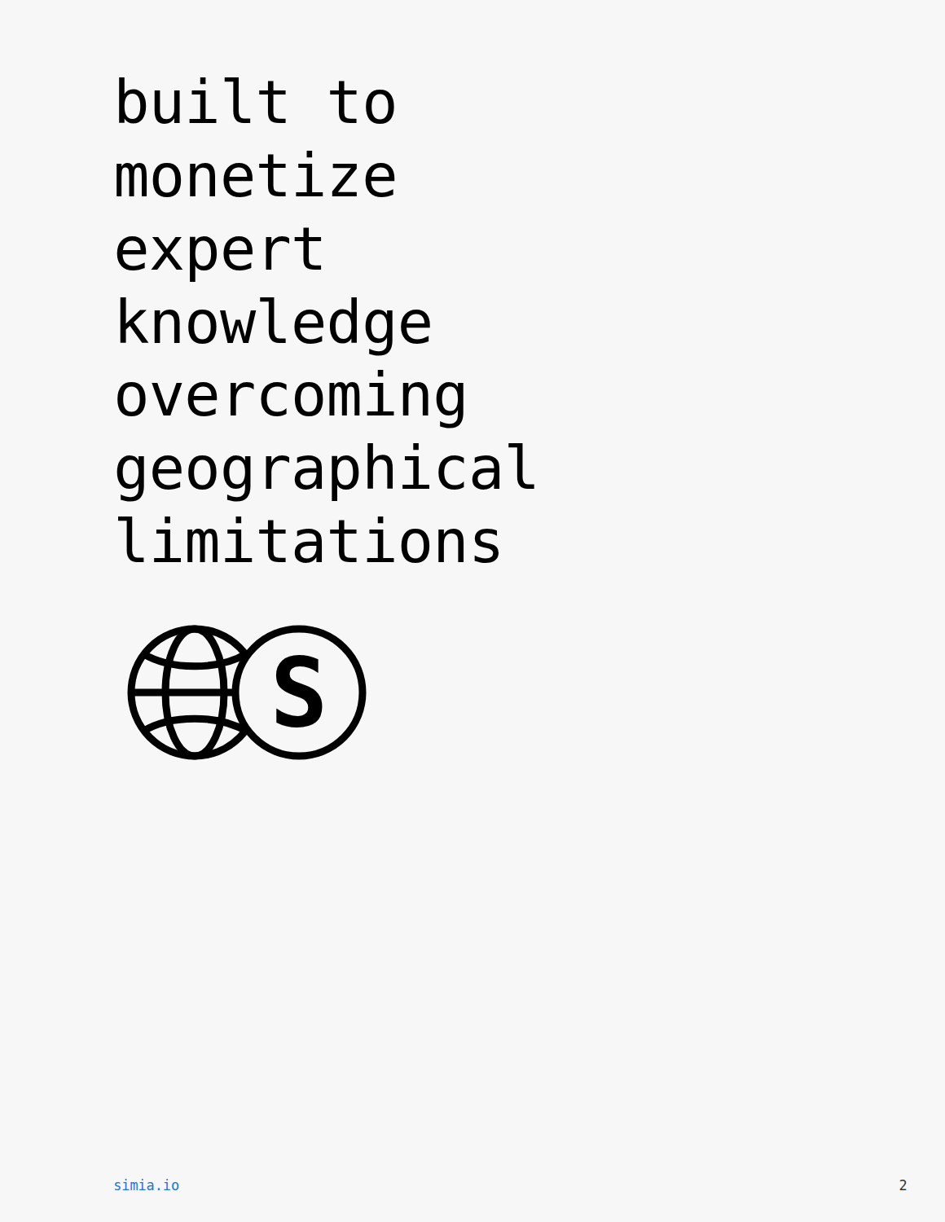built to monetize expert knowledge overcoming geographical limitations
S
simia.io 2